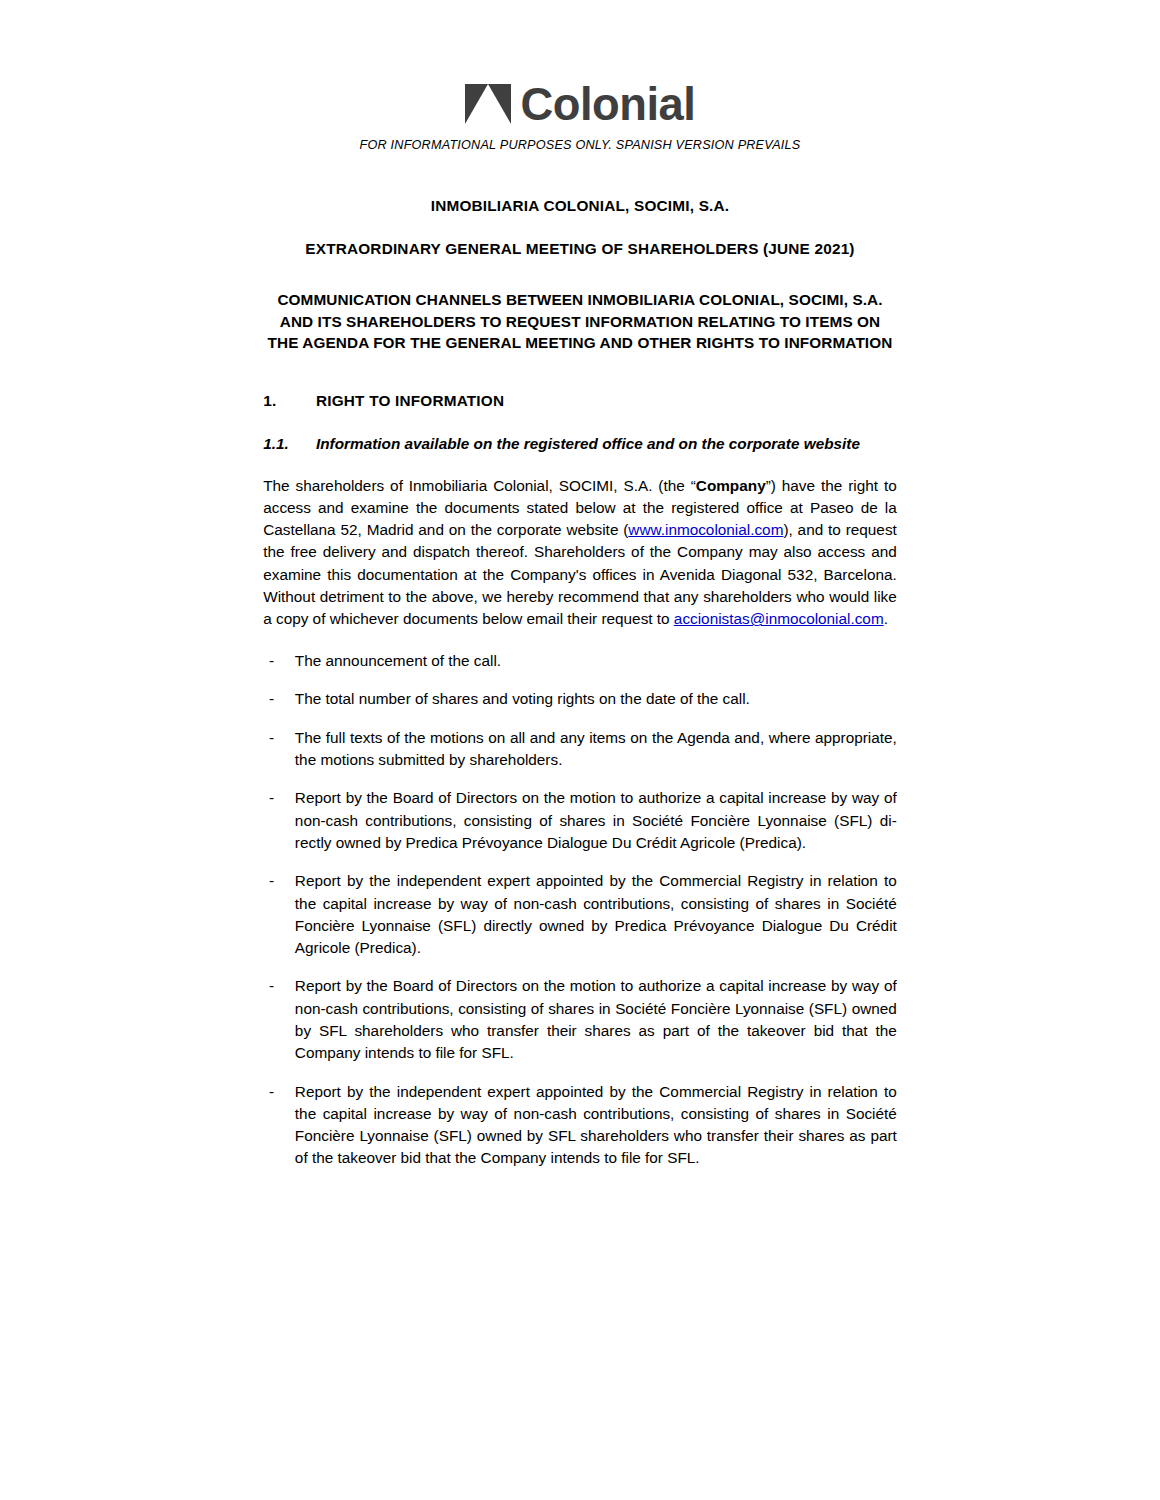Colonial
FOR INFORMATIONAL PURPOSES ONLY. SPANISH VERSION PREVAILS
INMOBILIARIA COLONIAL, SOCIMI, S.A.
EXTRAORDINARY GENERAL MEETING OF SHAREHOLDERS (JUNE 2021)
COMMUNICATION CHANNELS BETWEEN INMOBILIARIA COLONIAL, SOCIMI, S.A. AND ITS SHAREHOLDERS TO REQUEST INFORMATION RELATING TO ITEMS ON THE AGENDA FOR THE GENERAL MEETING AND OTHER RIGHTS TO INFORMATION
1. RIGHT TO INFORMATION
1.1. Information available on the registered office and on the corporate website
The shareholders of Inmobiliaria Colonial, SOCIMI, S.A. (the “Company”) have the right to access and examine the documents stated below at the registered office at Paseo de la Castellana 52, Madrid and on the corporate website (www.inmocolonial.com), and to request the free delivery and dispatch thereof. Shareholders of the Company may also access and examine this documentation at the Company's offices in Avenida Diagonal 532, Barcelona. Without detriment to the above, we hereby recommend that any shareholders who would like a copy of whichever documents below email their request to accionistas@inmocolonial.com.
The announcement of the call.
The total number of shares and voting rights on the date of the call.
The full texts of the motions on all and any items on the Agenda and, where appropriate, the motions submitted by shareholders.
Report by the Board of Directors on the motion to authorize a capital increase by way of non-cash contributions, consisting of shares in Société Foncière Lyonnaise (SFL) directly owned by Predica Prévoyance Dialogue Du Crédit Agricole (Predica).
Report by the independent expert appointed by the Commercial Registry in relation to the capital increase by way of non-cash contributions, consisting of shares in Société Foncière Lyonnaise (SFL) directly owned by Predica Prévoyance Dialogue Du Crédit Agricole (Predica).
Report by the Board of Directors on the motion to authorize a capital increase by way of non-cash contributions, consisting of shares in Société Foncière Lyonnaise (SFL) owned by SFL shareholders who transfer their shares as part of the takeover bid that the Company intends to file for SFL.
Report by the independent expert appointed by the Commercial Registry in relation to the capital increase by way of non-cash contributions, consisting of shares in Société Foncière Lyonnaise (SFL) owned by SFL shareholders who transfer their shares as part of the takeover bid that the Company intends to file for SFL.